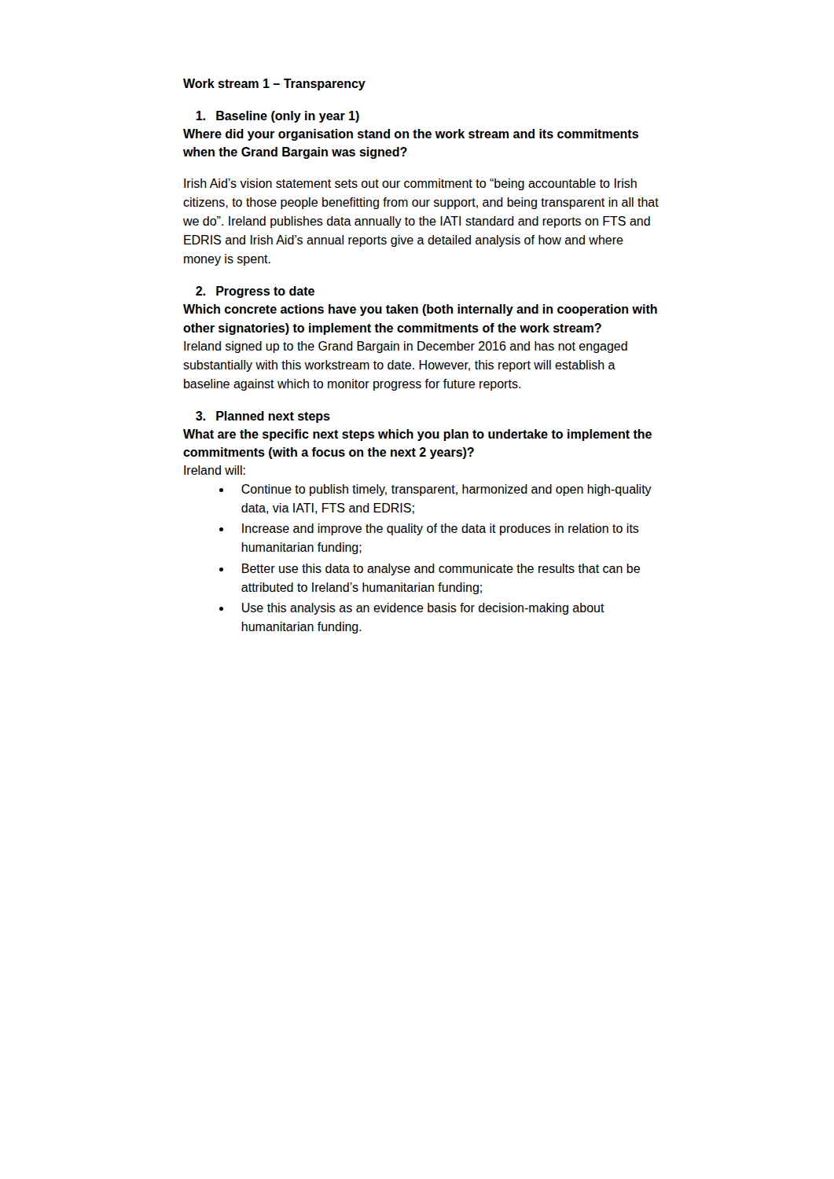Work stream 1 – Transparency
Baseline (only in year 1)
Where did your organisation stand on the work stream and its commitments when the Grand Bargain was signed?
Irish Aid’s vision statement sets out our commitment to “being accountable to Irish citizens, to those people benefitting from our support, and being transparent in all that we do”. Ireland publishes data annually to the IATI standard and reports on FTS and EDRIS and Irish Aid’s annual reports give a detailed analysis of how and where money is spent.
Progress to date
Which concrete actions have you taken (both internally and in cooperation with other signatories) to implement the commitments of the work stream?
Ireland signed up to the Grand Bargain in December 2016 and has not engaged substantially with this workstream to date. However, this report will establish a baseline against which to monitor progress for future reports.
Planned next steps
What are the specific next steps which you plan to undertake to implement the commitments (with a focus on the next 2 years)?
Ireland will:
Continue to publish timely, transparent, harmonized and open high-quality data, via IATI, FTS and EDRIS;
Increase and improve the quality of the data it produces in relation to its humanitarian funding;
Better use this data to analyse and communicate the results that can be attributed to Ireland’s humanitarian funding;
Use this analysis as an evidence basis for decision-making about humanitarian funding.